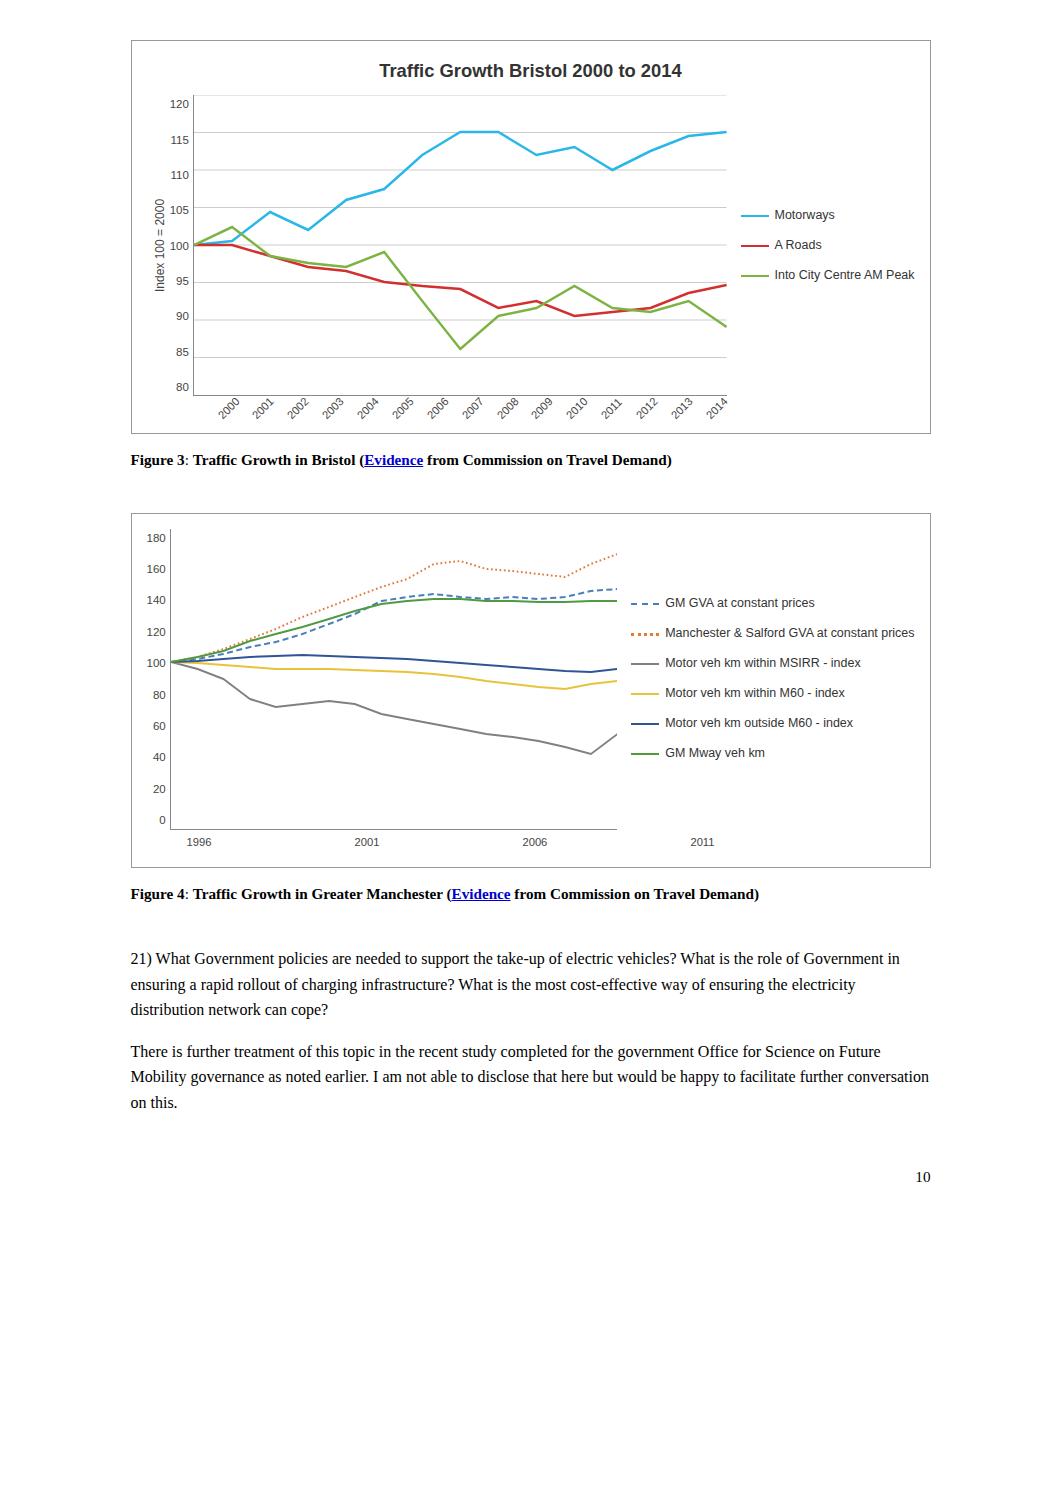Traffic Growth Bristol 2000 to 2014
Index 100 = 2000
120115110105 10095908580
Motorways
A Roads
Into City Centre AM Peak
20002001200220032004 20052006200720082009 20102011201220132014
Figure 3: Traffic Growth in Bristol (Evidence from Commission on Travel Demand)
180160140120100 806040200
GM GVA at constant prices
Manchester & Salford GVA at constant prices
Motor veh km within MSIRR - index
Motor veh km within M60 - index
Motor veh km outside M60 - index
GM Mway veh km
1996200120062011
Figure 4: Traffic Growth in Greater Manchester (Evidence from Commission on Travel Demand)
21) What Government policies are needed to support the take-up of electric vehicles? What is the role of Government in ensuring a rapid rollout of charging infrastructure? What is the most cost-effective way of ensuring the electricity distribution network can cope?
There is further treatment of this topic in the recent study completed for the government Office for Science on Future Mobility governance as noted earlier. I am not able to disclose that here but would be happy to facilitate further conversation on this.
10